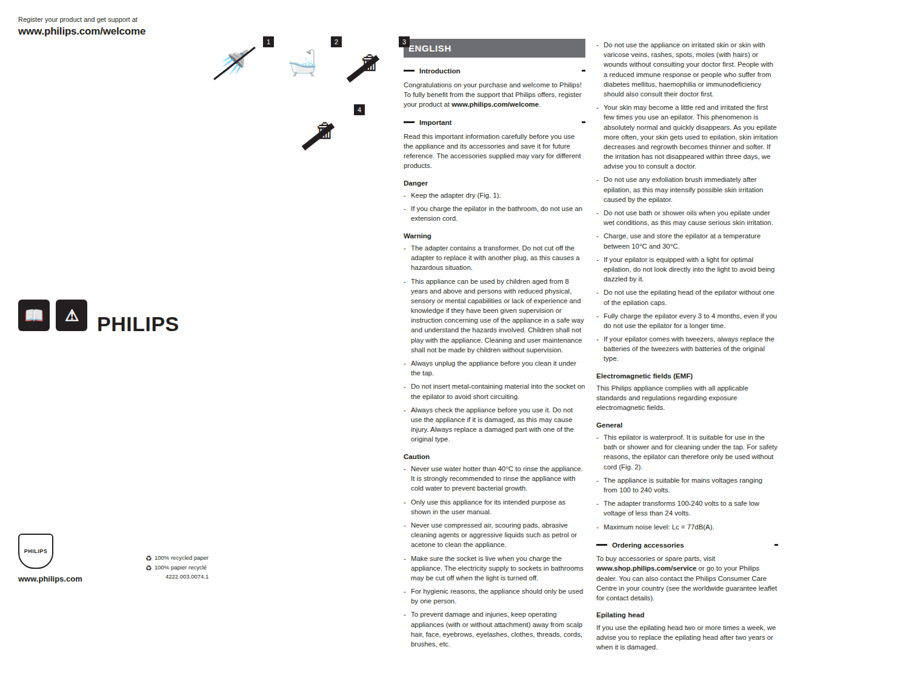Register your product and get support at www.philips.com/welcome
📖
⚠
PHILIPS
PHILIPS
www.philips.com
♻100% recycled paper
♻100% papier recyclé 4222.003.0074.1
1
🚿
2
🛁
3
🗑
4
🗑
ENGLISH
Introduction
Congratulations on your purchase and welcome to Philips! To fully benefit from the support that Philips offers, register your product at www.philips.com/welcome.
Important
Read this important information carefully before you use the appliance and its accessories and save it for future reference. The accessories supplied may vary for different products.
Danger
Keep the adapter dry (Fig. 1).
If you charge the epilator in the bathroom, do not use an extension cord.
Warning
The adapter contains a transformer. Do not cut off the adapter to replace it with another plug, as this causes a hazardous situation.
This appliance can be used by children aged from 8 years and above and persons with reduced physical, sensory or mental capabilities or lack of experience and knowledge if they have been given supervision or instruction concerning use of the appliance in a safe way and understand the hazards involved. Children shall not play with the appliance. Cleaning and user maintenance shall not be made by children without supervision.
Always unplug the appliance before you clean it under the tap.
Do not insert metal-containing material into the socket on the epilator to avoid short circuiting.
Always check the appliance before you use it. Do not use the appliance if it is damaged, as this may cause injury. Always replace a damaged part with one of the original type.
Caution
Never use water hotter than 40°C to rinse the appliance. It is strongly recommended to rinse the appliance with cold water to prevent bacterial growth.
Only use this appliance for its intended purpose as shown in the user manual.
Never use compressed air, scouring pads, abrasive cleaning agents or aggressive liquids such as petrol or acetone to clean the appliance.
Make sure the socket is live when you charge the appliance. The electricity supply to sockets in bathrooms may be cut off when the light is turned off.
For hygienic reasons, the appliance should only be used by one person.
To prevent damage and injuries, keep operating appliances (with or without attachment) away from scalp hair, face, eyebrows, eyelashes, clothes, threads, cords, brushes, etc.
Do not use the appliance on irritated skin or skin with varicose veins, rashes, spots, moles (with hairs) or wounds without consulting your doctor first. People with a reduced immune response or people who suffer from diabetes mellitus, haemophilia or immunodeficiency should also consult their doctor first.
Your skin may become a little red and irritated the first few times you use an epilator. This phenomenon is absolutely normal and quickly disappears. As you epilate more often, your skin gets used to epilation, skin irritation decreases and regrowth becomes thinner and softer. If the irritation has not disappeared within three days, we advise you to consult a doctor.
Do not use any exfoliation brush immediately after epilation, as this may intensify possible skin irritation caused by the epilator.
Do not use bath or shower oils when you epilate under wet conditions, as this may cause serious skin irritation.
Charge, use and store the epilator at a temperature between 10°C and 30°C.
If your epilator is equipped with a light for optimal epilation, do not look directly into the light to avoid being dazzled by it.
Do not use the epilating head of the epilator without one of the epilation caps.
Fully charge the epilator every 3 to 4 months, even if you do not use the epilator for a longer time.
If your epilator comes with tweezers, always replace the batteries of the tweezers with batteries of the original type.
Electromagnetic fields (EMF)
This Philips appliance complies with all applicable standards and regulations regarding exposure electromagnetic fields.
General
This epilator is waterproof. It is suitable for use in the bath or shower and for cleaning under the tap. For safety reasons, the epilator can therefore only be used without cord (Fig. 2).
The appliance is suitable for mains voltages ranging from 100 to 240 volts.
The adapter transforms 100-240 volts to a safe low voltage of less than 24 volts.
Maximum noise level: Lc = 77dB(A).
Ordering accessories
To buy accessories or spare parts, visit www.shop.philips.com/service or go to your Philips dealer. You can also contact the Philips Consumer Care Centre in your country (see the worldwide guarantee leaflet for contact details).
Epilating head
If you use the epilating head two or more times a week, we advise you to replace the epilating head after two years or when it is damaged.